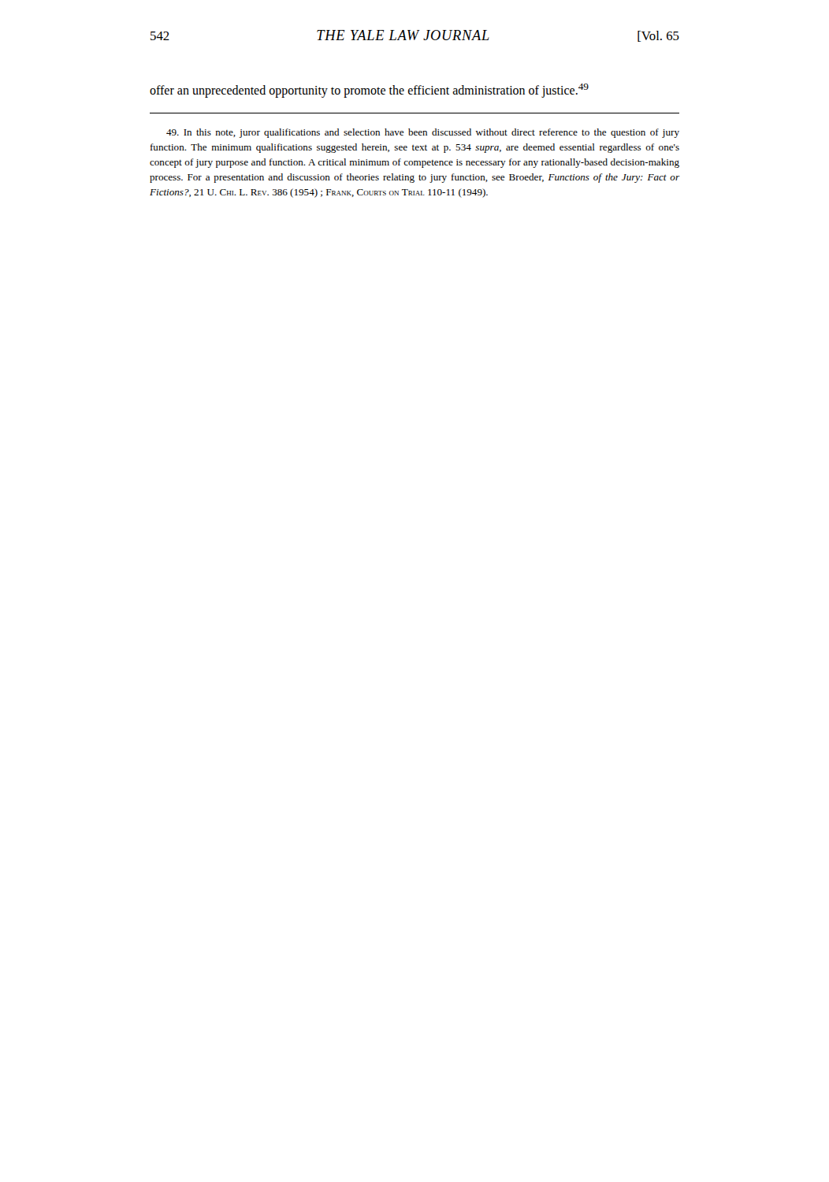542 THE YALE LAW JOURNAL [Vol. 65
offer an unprecedented opportunity to promote the efficient administration of justice.49
49. In this note, juror qualifications and selection have been discussed without direct reference to the question of jury function. The minimum qualifications suggested herein, see text at p. 534 supra, are deemed essential regardless of one's concept of jury purpose and function. A critical minimum of competence is necessary for any rationally-based decision-making process. For a presentation and discussion of theories relating to jury function, see Broeder, Functions of the Jury: Fact or Fictions?, 21 U. Chi. L. Rev. 386 (1954) ; Frank, Courts on Trial 110-11 (1949).